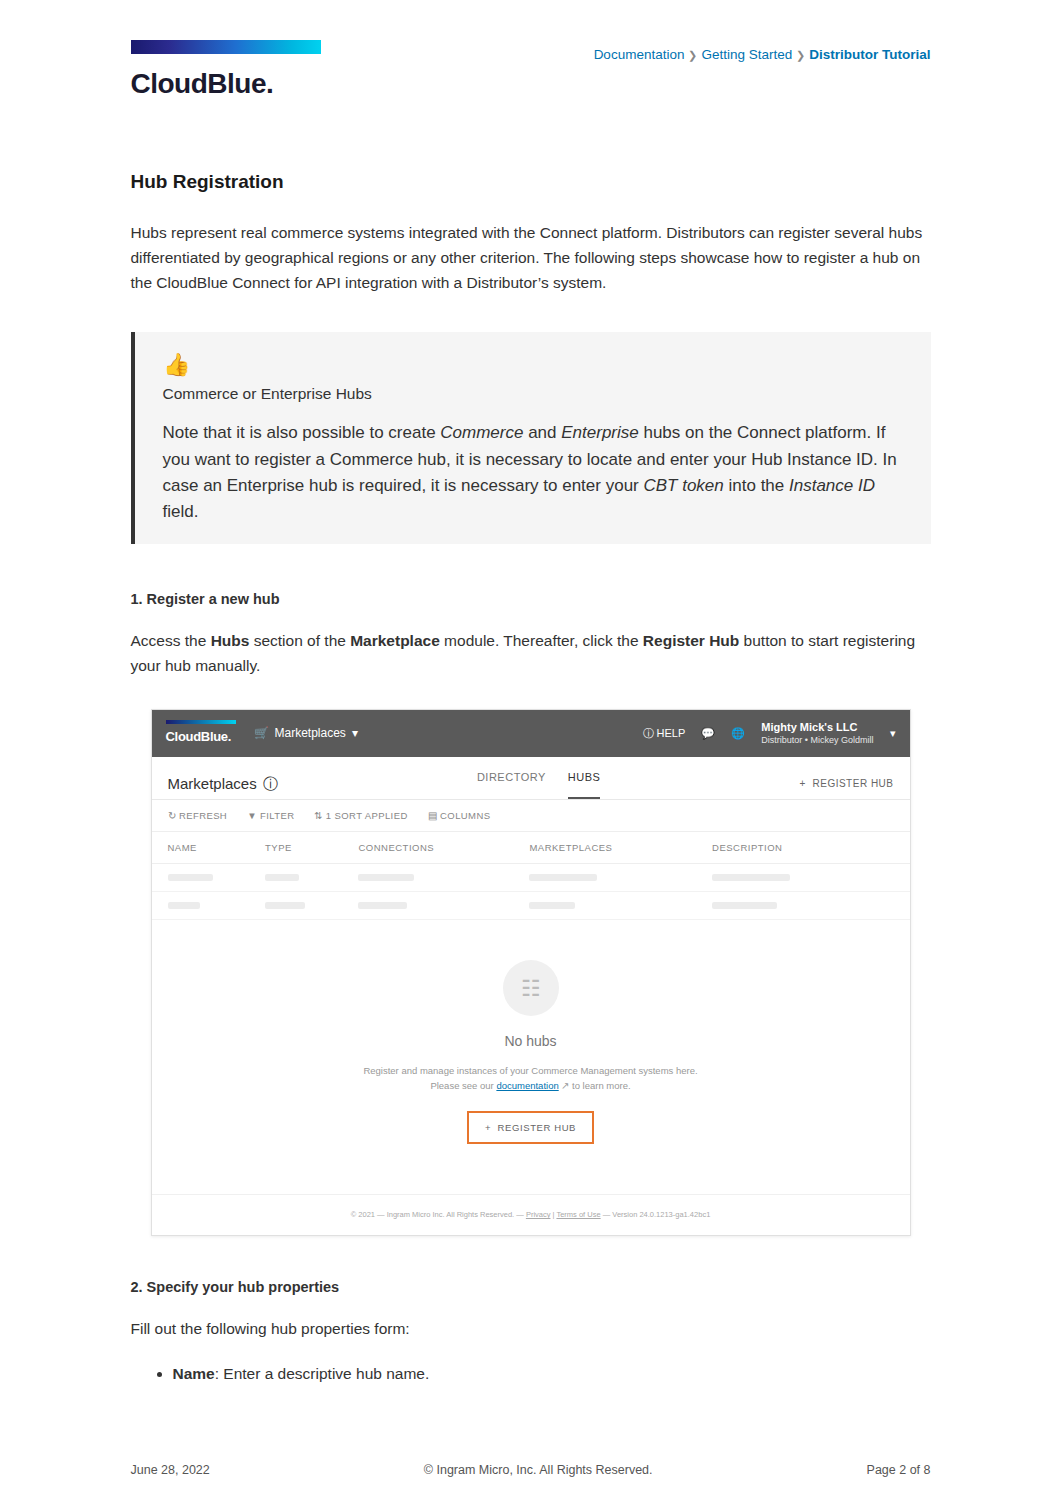CloudBlue.
Documentation❯Getting Started❯Distributor Tutorial
Hub Registration
Hubs represent real commerce systems integrated with the Connect platform. Distributors can register several hubs differentiated by geographical regions or any other criterion. The following steps showcase how to register a hub on the CloudBlue Connect for API integration with a Distributor’s system.
👍
Commerce or Enterprise Hubs
Note that it is also possible to create Commerce and Enterprise hubs on the Connect platform. If you want to register a Commerce hub, it is necessary to locate and enter your Hub Instance ID. In case an Enterprise hub is required, it is necessary to enter your CBT token into the Instance ID field.
1. Register a new hub
Access the Hubs section of the Marketplace module. Thereafter, click the Register Hub button to start registering your hub manually.
CloudBlue.
🛒 Marketplaces ▾
ⓘ HELP 💬 🌐
Mighty Mick's LLC
Distributor • Mickey Goldmill
▾
Marketplaces ⓘ
DIRECTORY
HUBS
+ REGISTER HUB
↻ REFRESH ▼ FILTER ⇅ 1 SORT APPLIED ▤ COLUMNS
| NAME | TYPE | CONNECTIONS | MARKETPLACES | DESCRIPTION | |
| --- | --- | --- | --- | --- | --- |
☷
No hubs
Register and manage instances of your Commerce Management systems here.
Please see our documentation ↗ to learn more.
+ REGISTER HUB
© 2021 — Ingram Micro Inc. All Rights Reserved. — Privacy | Terms of Use — Version 24.0.1213-ga1.42bc1
2. Specify your hub properties
Fill out the following hub properties form:
Name: Enter a descriptive hub name.
June 28, 2022
© Ingram Micro, Inc. All Rights Reserved.
Page 2 of 8